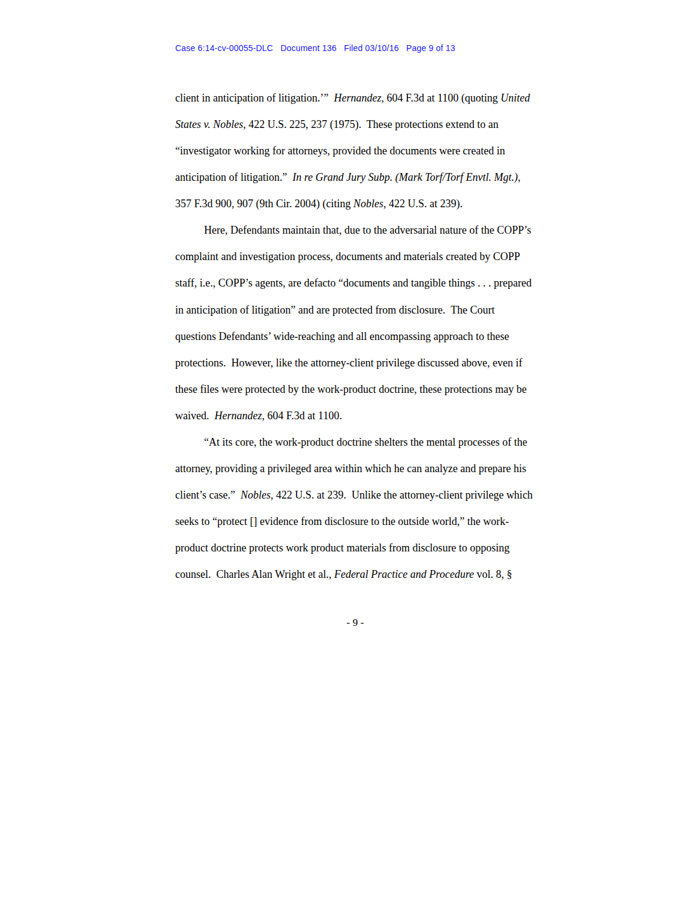Case 6:14-cv-00055-DLC Document 136 Filed 03/10/16 Page 9 of 13
client in anticipation of litigation.’” Hernandez, 604 F.3d at 1100 (quoting United States v. Nobles, 422 U.S. 225, 237 (1975). These protections extend to an “investigator working for attorneys, provided the documents were created in anticipation of litigation.” In re Grand Jury Subp. (Mark Torf/Torf Envtl. Mgt.), 357 F.3d 900, 907 (9th Cir. 2004) (citing Nobles, 422 U.S. at 239).
Here, Defendants maintain that, due to the adversarial nature of the COPP’s complaint and investigation process, documents and materials created by COPP staff, i.e., COPP’s agents, are defacto “documents and tangible things . . . prepared in anticipation of litigation” and are protected from disclosure. The Court questions Defendants’ wide-reaching and all encompassing approach to these protections. However, like the attorney-client privilege discussed above, even if these files were protected by the work-product doctrine, these protections may be waived. Hernandez, 604 F.3d at 1100.
“At its core, the work-product doctrine shelters the mental processes of the attorney, providing a privileged area within which he can analyze and prepare his client’s case.” Nobles, 422 U.S. at 239. Unlike the attorney-client privilege which seeks to “protect [] evidence from disclosure to the outside world,” the work-product doctrine protects work product materials from disclosure to opposing counsel. Charles Alan Wright et al., Federal Practice and Procedure vol. 8, §
- 9 -